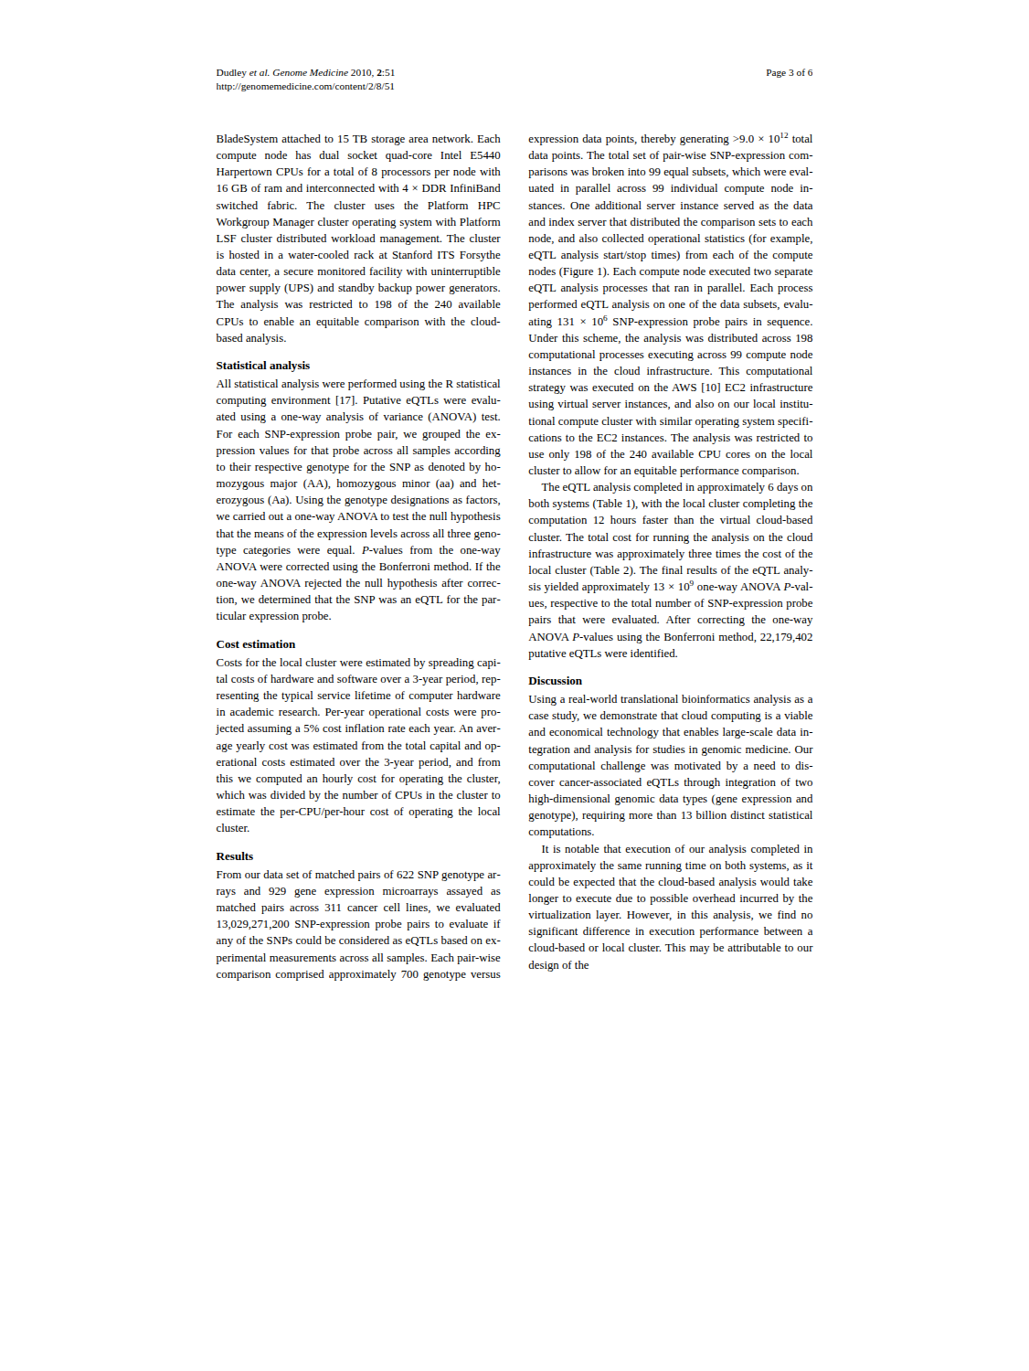Dudley et al. Genome Medicine 2010, 2:51
http://genomemedicine.com/content/2/8/51
Page 3 of 6
BladeSystem attached to 15 TB storage area network. Each compute node has dual socket quad-core Intel E5440 Harpertown CPUs for a total of 8 processors per node with 16 GB of ram and interconnected with 4 × DDR InfiniBand switched fabric. The cluster uses the Platform HPC Workgroup Manager cluster operating system with Platform LSF cluster distributed workload management. The cluster is hosted in a water-cooled rack at Stanford ITS Forsythe data center, a secure monitored facility with uninterruptible power supply (UPS) and standby backup power generators. The analysis was restricted to 198 of the 240 available CPUs to enable an equitable comparison with the cloud-based analysis.
Statistical analysis
All statistical analysis were performed using the R statistical computing environment [17]. Putative eQTLs were evaluated using a one-way analysis of variance (ANOVA) test. For each SNP-expression probe pair, we grouped the expression values for that probe across all samples according to their respective genotype for the SNP as denoted by homozygous major (AA), homozygous minor (aa) and heterozygous (Aa). Using the genotype designations as factors, we carried out a one-way ANOVA to test the null hypothesis that the means of the expression levels across all three genotype categories were equal. P-values from the one-way ANOVA were corrected using the Bonferroni method. If the one-way ANOVA rejected the null hypothesis after correction, we determined that the SNP was an eQTL for the particular expression probe.
Cost estimation
Costs for the local cluster were estimated by spreading capital costs of hardware and software over a 3-year period, representing the typical service lifetime of computer hardware in academic research. Per-year operational costs were projected assuming a 5% cost inflation rate each year. An average yearly cost was estimated from the total capital and operational costs estimated over the 3-year period, and from this we computed an hourly cost for operating the cluster, which was divided by the number of CPUs in the cluster to estimate the per-CPU/per-hour cost of operating the local cluster.
Results
From our data set of matched pairs of 622 SNP genotype arrays and 929 gene expression microarrays assayed as matched pairs across 311 cancer cell lines, we evaluated 13,029,271,200 SNP-expression probe pairs to evaluate if any of the SNPs could be considered as eQTLs based on experimental measurements across all samples. Each pair-wise comparison comprised approximately 700 genotype versus expression data points, thereby generating >9.0 × 1012 total data points. The total set of pair-wise SNP-expression comparisons was broken into 99 equal subsets, which were evaluated in parallel across 99 individual compute node instances. One additional server instance served as the data and index server that distributed the comparison sets to each node, and also collected operational statistics (for example, eQTL analysis start/stop times) from each of the compute nodes (Figure 1). Each compute node executed two separate eQTL analysis processes that ran in parallel. Each process performed eQTL analysis on one of the data subsets, evaluating 131 × 106 SNP-expression probe pairs in sequence. Under this scheme, the analysis was distributed across 198 computational processes executing across 99 compute node instances in the cloud infrastructure. This computational strategy was executed on the AWS [10] EC2 infrastructure using virtual server instances, and also on our local institutional compute cluster with similar operating system specifications to the EC2 instances. The analysis was restricted to use only 198 of the 240 available CPU cores on the local cluster to allow for an equitable performance comparison.
The eQTL analysis completed in approximately 6 days on both systems (Table 1), with the local cluster completing the computation 12 hours faster than the virtual cloud-based cluster. The total cost for running the analysis on the cloud infrastructure was approximately three times the cost of the local cluster (Table 2). The final results of the eQTL analysis yielded approximately 13 × 109 one-way ANOVA P-values, respective to the total number of SNP-expression probe pairs that were evaluated. After correcting the one-way ANOVA P-values using the Bonferroni method, 22,179,402 putative eQTLs were identified.
Discussion
Using a real-world translational bioinformatics analysis as a case study, we demonstrate that cloud computing is a viable and economical technology that enables large-scale data integration and analysis for studies in genomic medicine. Our computational challenge was motivated by a need to discover cancer-associated eQTLs through integration of two high-dimensional genomic data types (gene expression and genotype), requiring more than 13 billion distinct statistical computations.
It is notable that execution of our analysis completed in approximately the same running time on both systems, as it could be expected that the cloud-based analysis would take longer to execute due to possible overhead incurred by the virtualization layer. However, in this analysis, we find no significant difference in execution performance between a cloud-based or local cluster. This may be attributable to our design of the